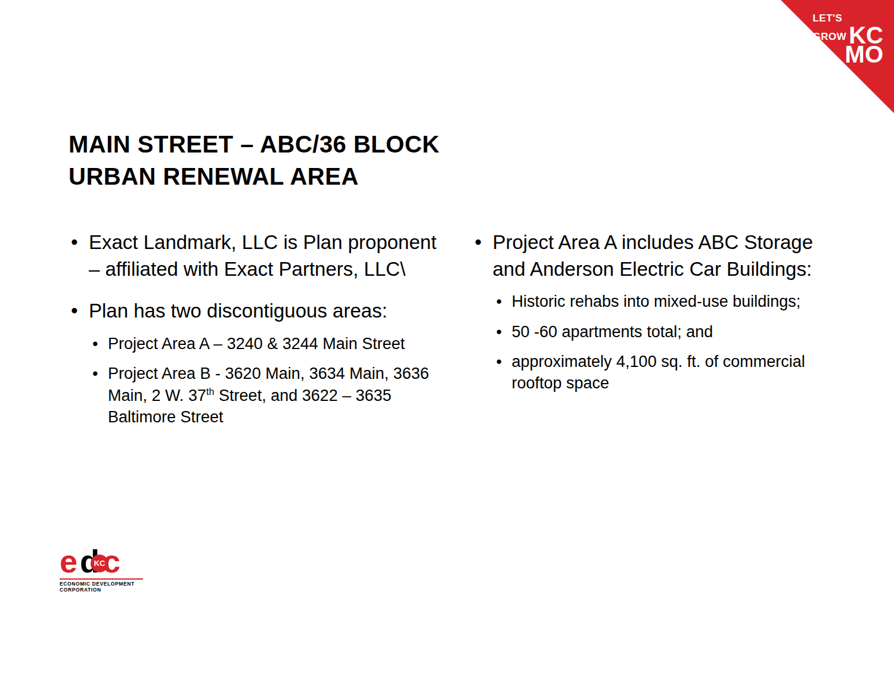LET'S GROW KC MO
MAIN STREET – ABC/36 BLOCK
URBAN RENEWAL AREA
Exact Landmark, LLC is Plan proponent – affiliated with Exact Partners, LLC\
Plan has two discontiguous areas:
Project Area A – 3240 & 3244 Main Street
Project Area B - 3620 Main, 3634 Main, 3636 Main, 2 W. 37th Street, and 3622 – 3635 Baltimore Street
Project Area A includes ABC Storage and Anderson Electric Car Buildings:
Historic rehabs into mixed-use buildings;
50 -60 apartments total; and
approximately 4,100 sq. ft. of commercial rooftop space
e d c KC
ECONOMIC DEVELOPMENT CORPORATION